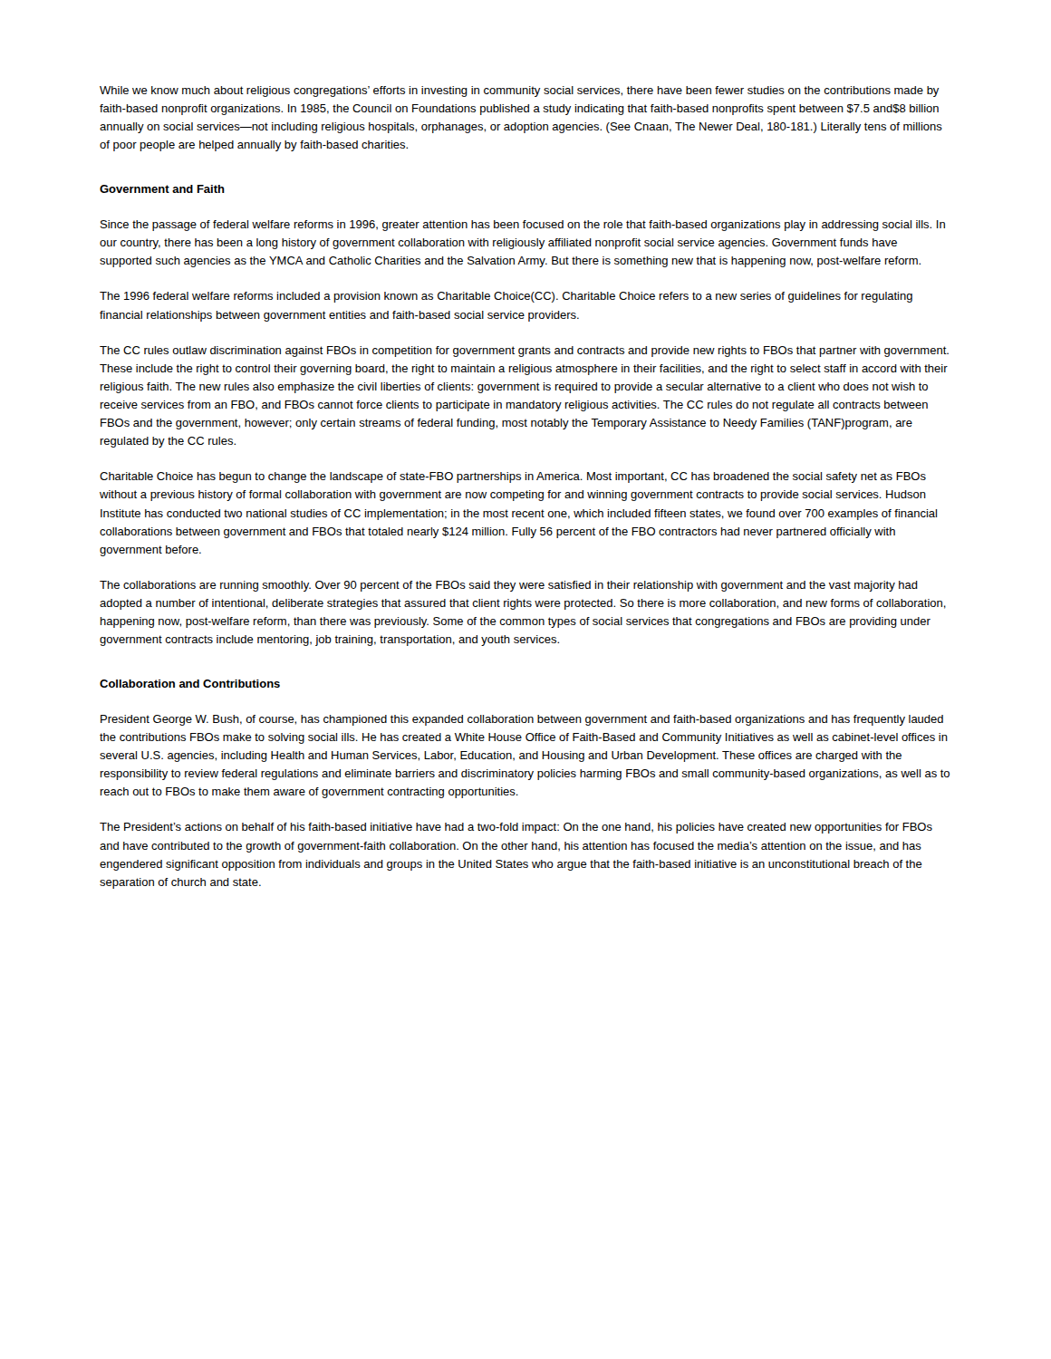While we know much about religious congregations’ efforts in investing in community social services, there have been fewer studies on the contributions made by faith-based nonprofit organizations. In 1985, the Council on Foundations published a study indicating that faith-based nonprofits spent between $7.5 and$8 billion annually on social services—not including religious hospitals, orphanages, or adoption agencies. (See Cnaan, The Newer Deal, 180-181.) Literally tens of millions of poor people are helped annually by faith-based charities.
Government and Faith
Since the passage of federal welfare reforms in 1996, greater attention has been focused on the role that faith-based organizations play in addressing social ills. In our country, there has been a long history of government collaboration with religiously affiliated nonprofit social service agencies. Government funds have supported such agencies as the YMCA and Catholic Charities and the Salvation Army. But there is something new that is happening now, post-welfare reform.
The 1996 federal welfare reforms included a provision known as Charitable Choice(CC). Charitable Choice refers to a new series of guidelines for regulating financial relationships between government entities and faith-based social service providers.
The CC rules outlaw discrimination against FBOs in competition for government grants and contracts and provide new rights to FBOs that partner with government. These include the right to control their governing board, the right to maintain a religious atmosphere in their facilities, and the right to select staff in accord with their religious faith. The new rules also emphasize the civil liberties of clients: government is required to provide a secular alternative to a client who does not wish to receive services from an FBO, and FBOs cannot force clients to participate in mandatory religious activities. The CC rules do not regulate all contracts between FBOs and the government, however; only certain streams of federal funding, most notably the Temporary Assistance to Needy Families (TANF)program, are regulated by the CC rules.
Charitable Choice has begun to change the landscape of state-FBO partnerships in America. Most important, CC has broadened the social safety net as FBOs without a previous history of formal collaboration with government are now competing for and winning government contracts to provide social services. Hudson Institute has conducted two national studies of CC implementation; in the most recent one, which included fifteen states, we found over 700 examples of financial collaborations between government and FBOs that totaled nearly $124 million. Fully 56 percent of the FBO contractors had never partnered officially with government before.
The collaborations are running smoothly. Over 90 percent of the FBOs said they were satisfied in their relationship with government and the vast majority had adopted a number of intentional, deliberate strategies that assured that client rights were protected. So there is more collaboration, and new forms of collaboration, happening now, post-welfare reform, than there was previously. Some of the common types of social services that congregations and FBOs are providing under government contracts include mentoring, job training, transportation, and youth services.
Collaboration and Contributions
President George W. Bush, of course, has championed this expanded collaboration between government and faith-based organizations and has frequently lauded the contributions FBOs make to solving social ills. He has created a White House Office of Faith-Based and Community Initiatives as well as cabinet-level offices in several U.S. agencies, including Health and Human Services, Labor, Education, and Housing and Urban Development. These offices are charged with the responsibility to review federal regulations and eliminate barriers and discriminatory policies harming FBOs and small community-based organizations, as well as to reach out to FBOs to make them aware of government contracting opportunities.
The President’s actions on behalf of his faith-based initiative have had a two-fold impact: On the one hand, his policies have created new opportunities for FBOs and have contributed to the growth of government-faith collaboration. On the other hand, his attention has focused the media’s attention on the issue, and has engendered significant opposition from individuals and groups in the United States who argue that the faith-based initiative is an unconstitutional breach of the separation of church and state.